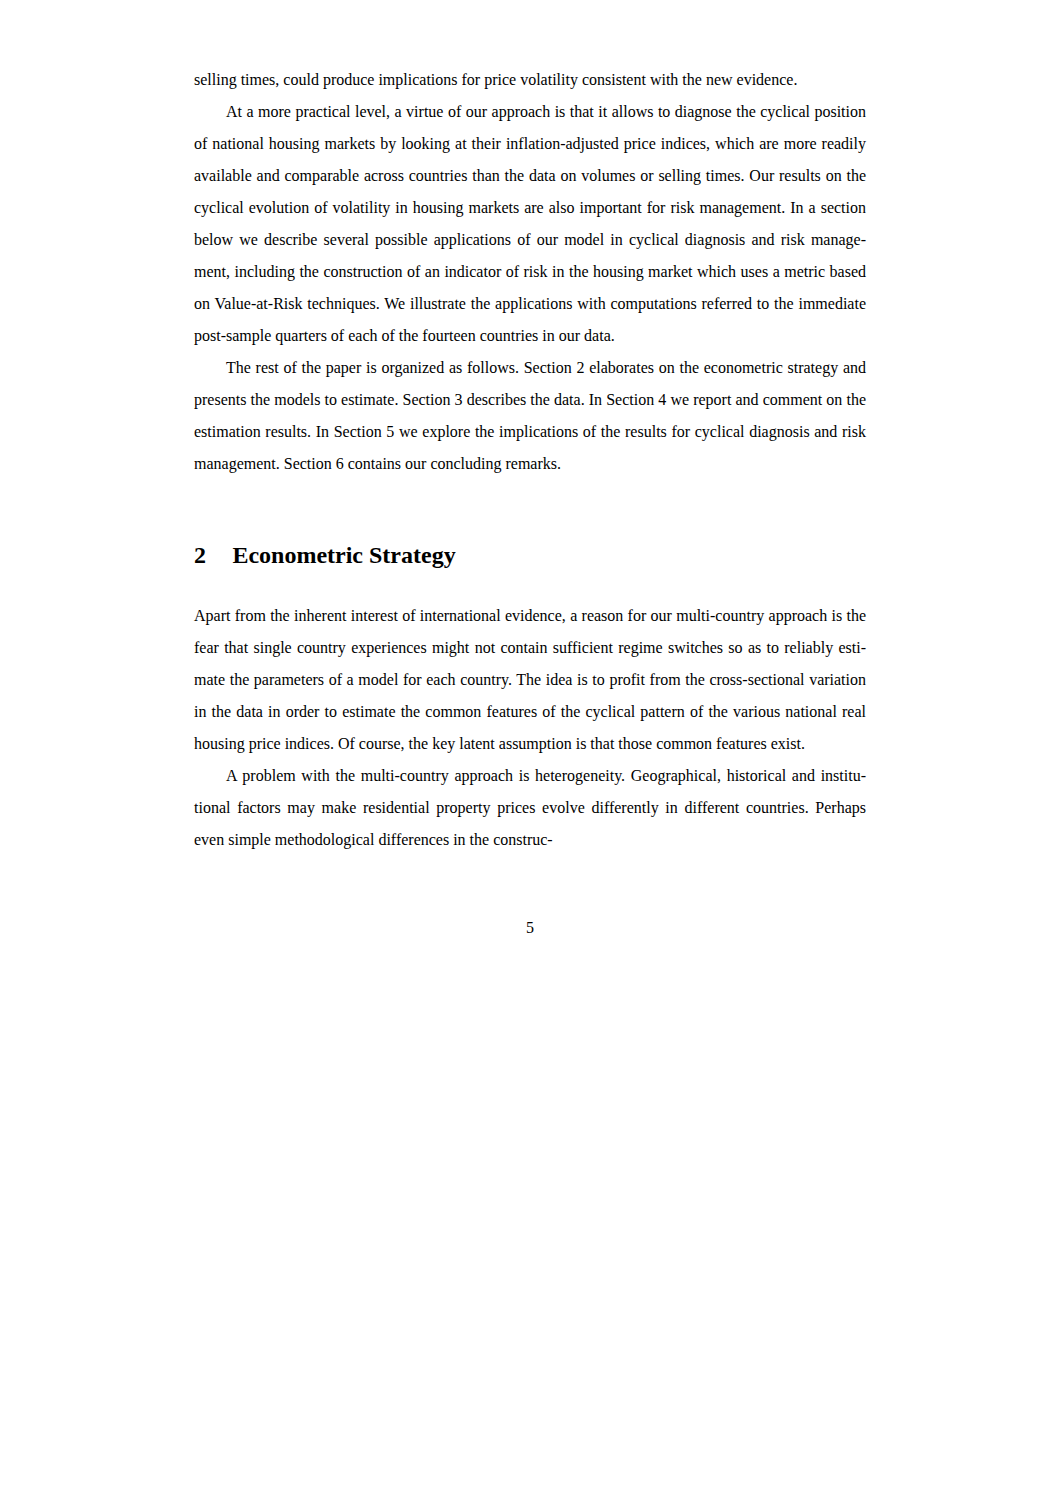selling times, could produce implications for price volatility consistent with the new evidence.
At a more practical level, a virtue of our approach is that it allows to diagnose the cyclical position of national housing markets by looking at their inflation-adjusted price indices, which are more readily available and comparable across countries than the data on volumes or selling times. Our results on the cyclical evolution of volatility in housing markets are also important for risk management. In a section below we describe several possible applications of our model in cyclical diagnosis and risk management, including the construction of an indicator of risk in the housing market which uses a metric based on Value-at-Risk techniques. We illustrate the applications with computations referred to the immediate post-sample quarters of each of the fourteen countries in our data.
The rest of the paper is organized as follows. Section 2 elaborates on the econometric strategy and presents the models to estimate. Section 3 describes the data. In Section 4 we report and comment on the estimation results. In Section 5 we explore the implications of the results for cyclical diagnosis and risk management. Section 6 contains our concluding remarks.
2 Econometric Strategy
Apart from the inherent interest of international evidence, a reason for our multi-country approach is the fear that single country experiences might not contain sufficient regime switches so as to reliably estimate the parameters of a model for each country. The idea is to profit from the cross-sectional variation in the data in order to estimate the common features of the cyclical pattern of the various national real housing price indices. Of course, the key latent assumption is that those common features exist.
A problem with the multi-country approach is heterogeneity. Geographical, historical and institutional factors may make residential property prices evolve differently in different countries. Perhaps even simple methodological differences in the construc-
5